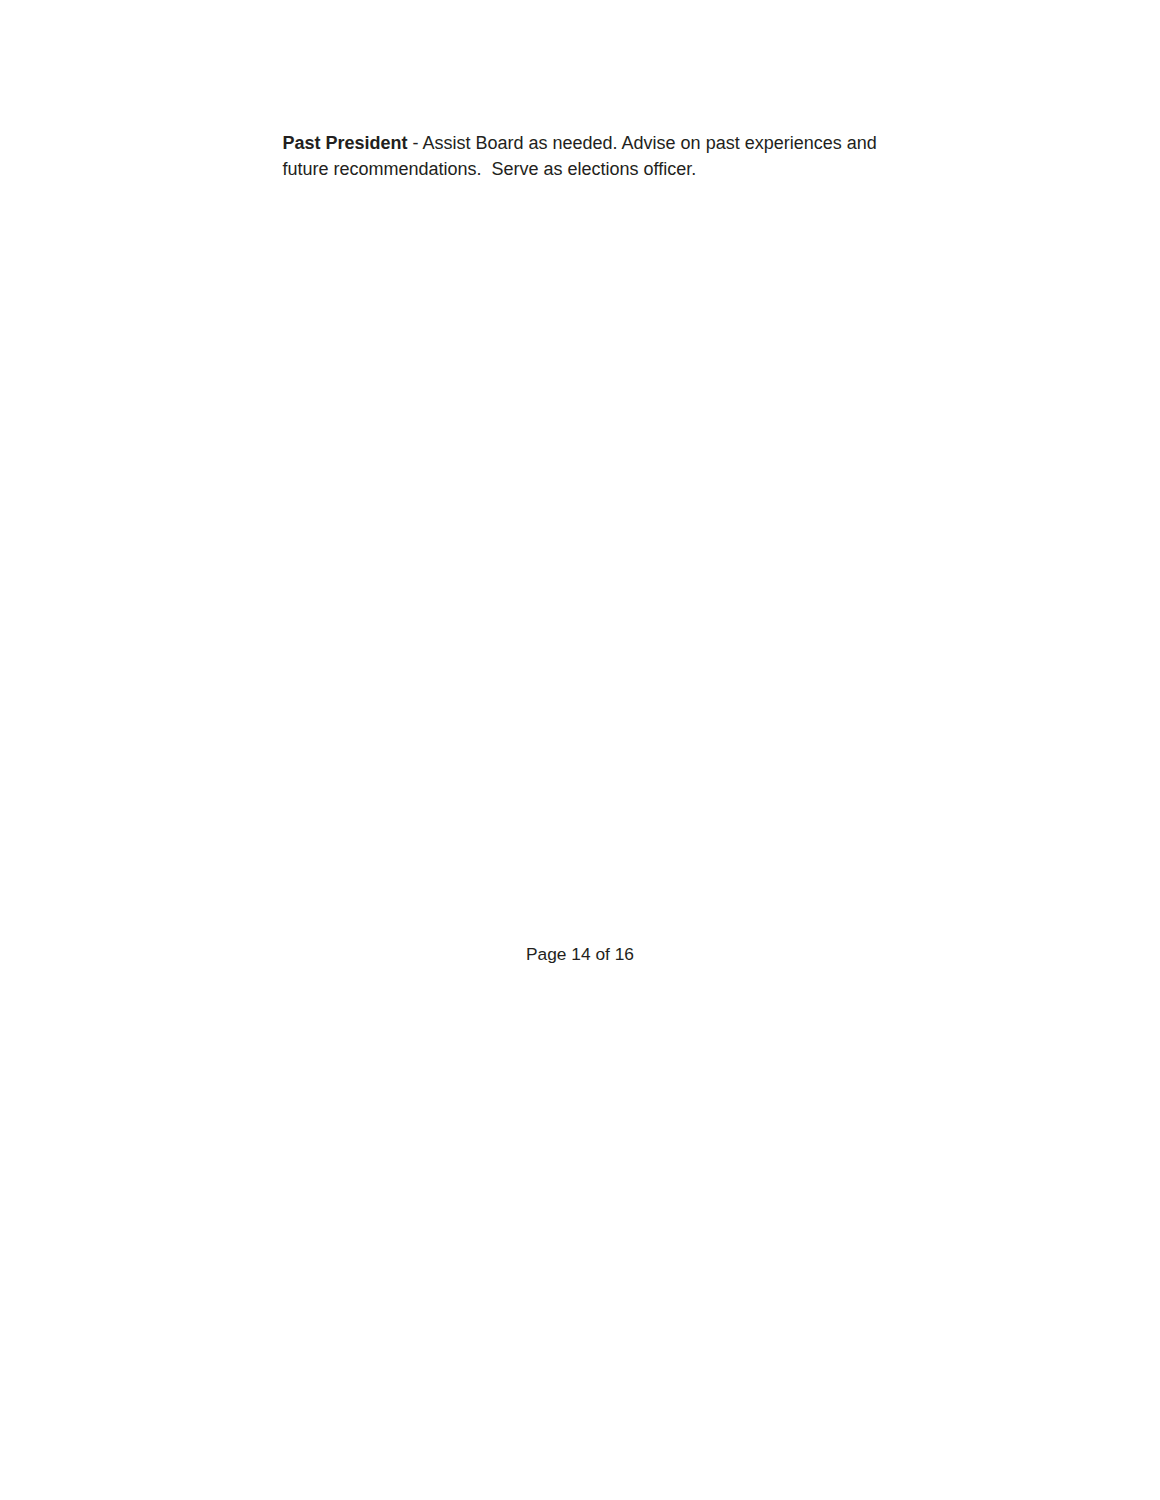Past President - Assist Board as needed. Advise on past experiences and future recommendations. Serve as elections officer.
Page 14 of 16